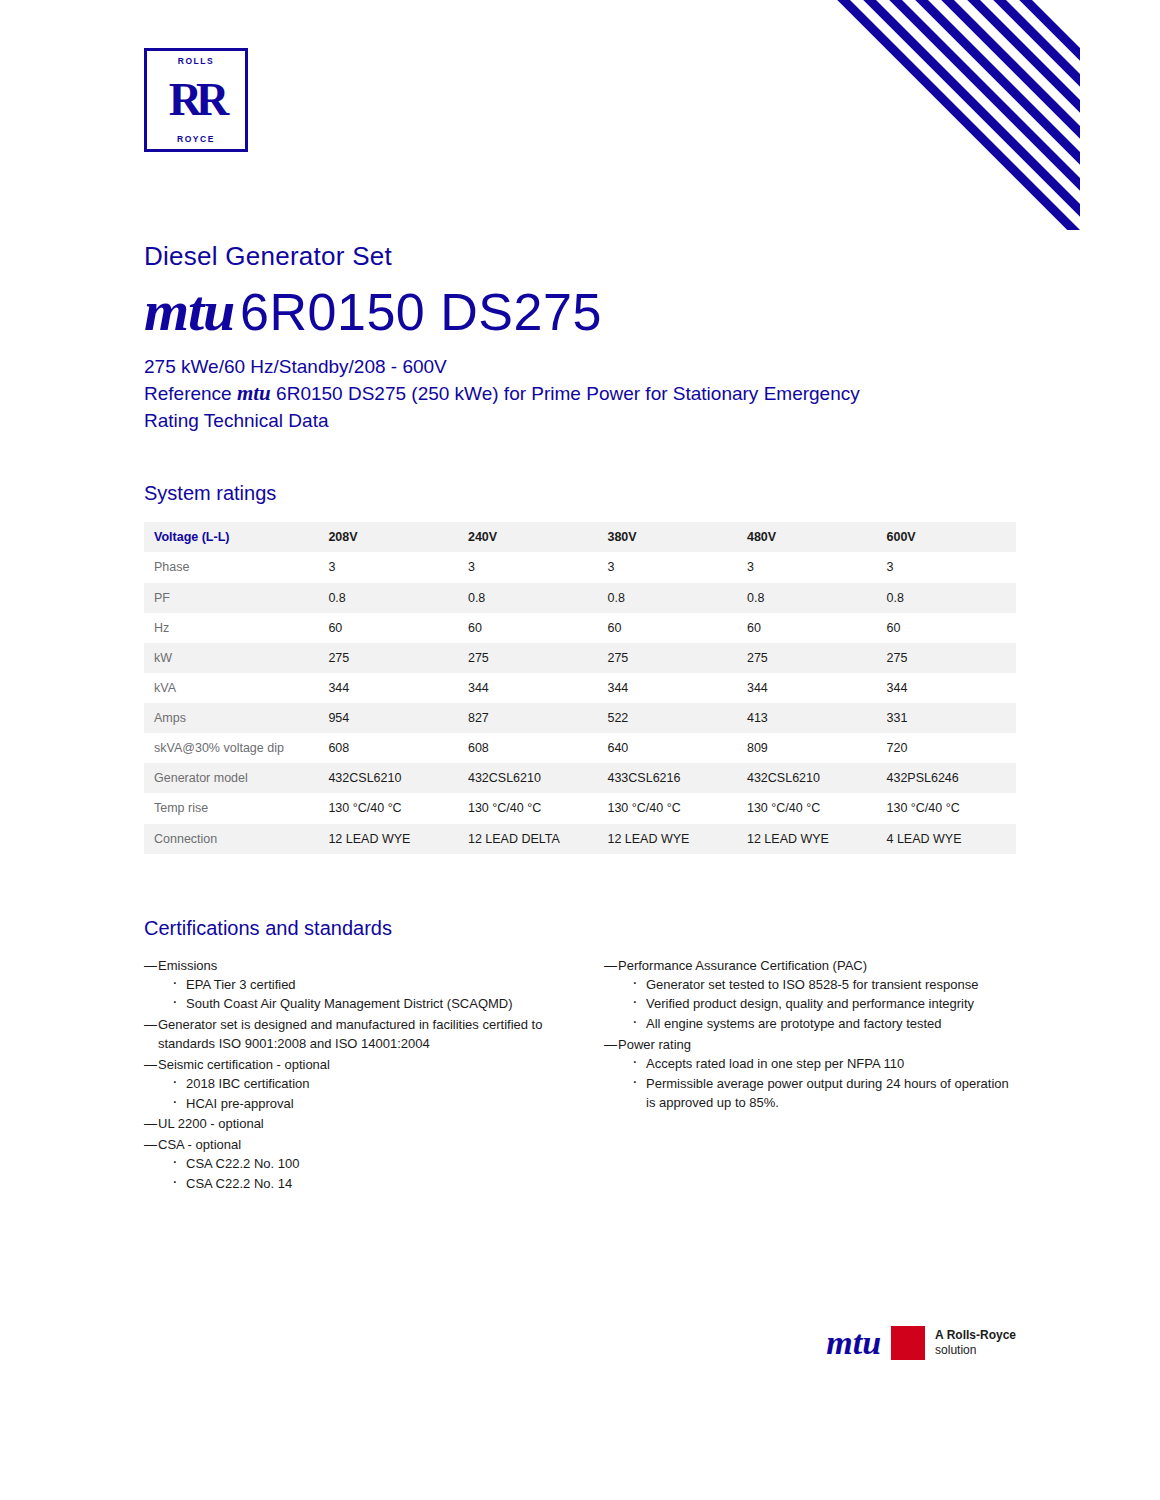Rolls
RR
Royce
Diesel Generator Set
mtu 6R0150 DS275
275 kWe/60 Hz/Standby/208 - 600V
Reference mtu 6R0150 DS275 (250 kWe) for Prime Power for Stationary Emergency Rating Technical Data
System ratings
| Voltage (L-L) | 208V | 240V | 380V | 480V | 600V |
| --- | --- | --- | --- | --- | --- |
| Phase | 3 | 3 | 3 | 3 | 3 |
| PF | 0.8 | 0.8 | 0.8 | 0.8 | 0.8 |
| Hz | 60 | 60 | 60 | 60 | 60 |
| kW | 275 | 275 | 275 | 275 | 275 |
| kVA | 344 | 344 | 344 | 344 | 344 |
| Amps | 954 | 827 | 522 | 413 | 331 |
| skVA@30% voltage dip | 608 | 608 | 640 | 809 | 720 |
| Generator model | 432CSL6210 | 432CSL6210 | 433CSL6216 | 432CSL6210 | 432PSL6246 |
| Temp rise | 130 °C/40 °C | 130 °C/40 °C | 130 °C/40 °C | 130 °C/40 °C | 130 °C/40 °C |
| Connection | 12 LEAD WYE | 12 LEAD DELTA | 12 LEAD WYE | 12 LEAD WYE | 4 LEAD WYE |
Certifications and standards
Emissions
EPA Tier 3 certified
South Coast Air Quality Management District (SCAQMD)
Generator set is designed and manufactured in facilities certified to standards ISO 9001:2008 and ISO 14001:2004
Seismic certification - optional
2018 IBC certification
HCAI pre-approval
UL 2200 - optional
CSA - optional
CSA C22.2 No. 100
CSA C22.2 No. 14
Performance Assurance Certification (PAC)
Generator set tested to ISO 8528-5 for transient response
Verified product design, quality and performance integrity
All engine systems are prototype and factory tested
Power rating
Accepts rated load in one step per NFPA 110
Permissible average power output during 24 hours of operation is approved up to 85%.
mtu A Rolls-Royce
solution